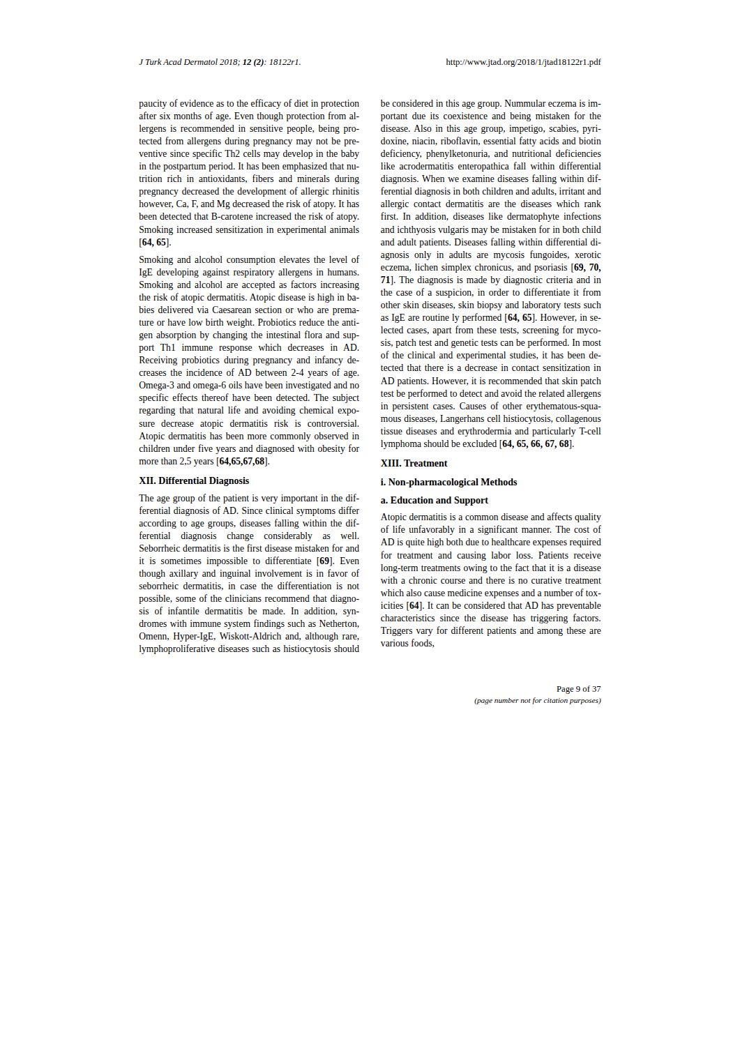J Turk Acad Dermatol 2018; 12 (2): 18122r1.
http://www.jtad.org/2018/1/jtad18122r1.pdf
paucity of evidence as to the efficacy of diet in protection after six months of age. Even though protection from allergens is recommended in sensitive people, being protected from allergens during pregnancy may not be preventive since specific Th2 cells may develop in the baby in the postpartum period. It has been emphasized that nutrition rich in antioxidants, fibers and minerals during pregnancy decreased the development of allergic rhinitis however, Ca, F, and Mg decreased the risk of atopy. It has been detected that B-carotene increased the risk of atopy. Smoking increased sensitization in experimental animals [64, 65].
Smoking and alcohol consumption elevates the level of IgE developing against respiratory allergens in humans. Smoking and alcohol are accepted as factors increasing the risk of atopic dermatitis. Atopic disease is high in babies delivered via Caesarean section or who are premature or have low birth weight. Probiotics reduce the antigen absorption by changing the intestinal flora and support Th1 immune response which decreases in AD. Receiving probiotics during pregnancy and infancy decreases the incidence of AD between 2-4 years of age. Omega-3 and omega-6 oils have been investigated and no specific effects thereof have been detected. The subject regarding that natural life and avoiding chemical exposure decrease atopic dermatitis risk is controversial. Atopic dermatitis has been more commonly observed in children under five years and diagnosed with obesity for more than 2,5 years [64,65,67,68].
XII. Differential Diagnosis
The age group of the patient is very important in the differential diagnosis of AD. Since clinical symptoms differ according to age groups, diseases falling within the differential diagnosis change considerably as well. Seborrheic dermatitis is the first disease mistaken for and it is sometimes impossible to differentiate [69]. Even though axillary and inguinal involvement is in favor of seborrheic dermatitis, in case the differentiation is not possible, some of the clinicians recommend that diagnosis of infantile dermatitis be made. In addition, syndromes with immune system findings such as Netherton, Omenn, Hyper-IgE, Wiskott-Aldrich and, although rare, lymphoproliferative diseases such as histiocytosis should be considered in this age group. Nummular eczema is important due its coexistence and being mistaken for the disease. Also in this age group, impetigo, scabies, pyridoxine, niacin, riboflavin, essential fatty acids and biotin deficiency, phenylketonuria, and nutritional deficiencies like acrodermatitis enteropathica fall within differential diagnosis. When we examine diseases falling within differential diagnosis in both children and adults, irritant and allergic contact dermatitis are the diseases which rank first. In addition, diseases like dermatophyte infections and ichthyosis vulgaris may be mistaken for in both child and adult patients. Diseases falling within differential diagnosis only in adults are mycosis fungoides, xerotic eczema, lichen simplex chronicus, and psoriasis [69, 70, 71]. The diagnosis is made by diagnostic criteria and in the case of a suspicion, in order to differentiate it from other skin diseases, skin biopsy and laboratory tests such as IgE are routine ly performed [64, 65]. However, in selected cases, apart from these tests, screening for mycosis, patch test and genetic tests can be performed. In most of the clinical and experimental studies, it has been detected that there is a decrease in contact sensitization in AD patients. However, it is recommended that skin patch test be performed to detect and avoid the related allergens in persistent cases. Causes of other erythematous-squamous diseases, Langerhans cell histiocytosis, collagenous tissue diseases and erythrodermia and particularly T-cell lymphoma should be excluded [64, 65, 66, 67, 68].
XIII. Treatment
i. Non-pharmacological Methods
a. Education and Support
Atopic dermatitis is a common disease and affects quality of life unfavorably in a significant manner. The cost of AD is quite high both due to healthcare expenses required for treatment and causing labor loss. Patients receive long-term treatments owing to the fact that it is a disease with a chronic course and there is no curative treatment which also cause medicine expenses and a number of toxicities [64]. It can be considered that AD has preventable characteristics since the disease has triggering factors. Triggers vary for different patients and among these are various foods,
Page 9 of 37
(page number not for citation purposes)